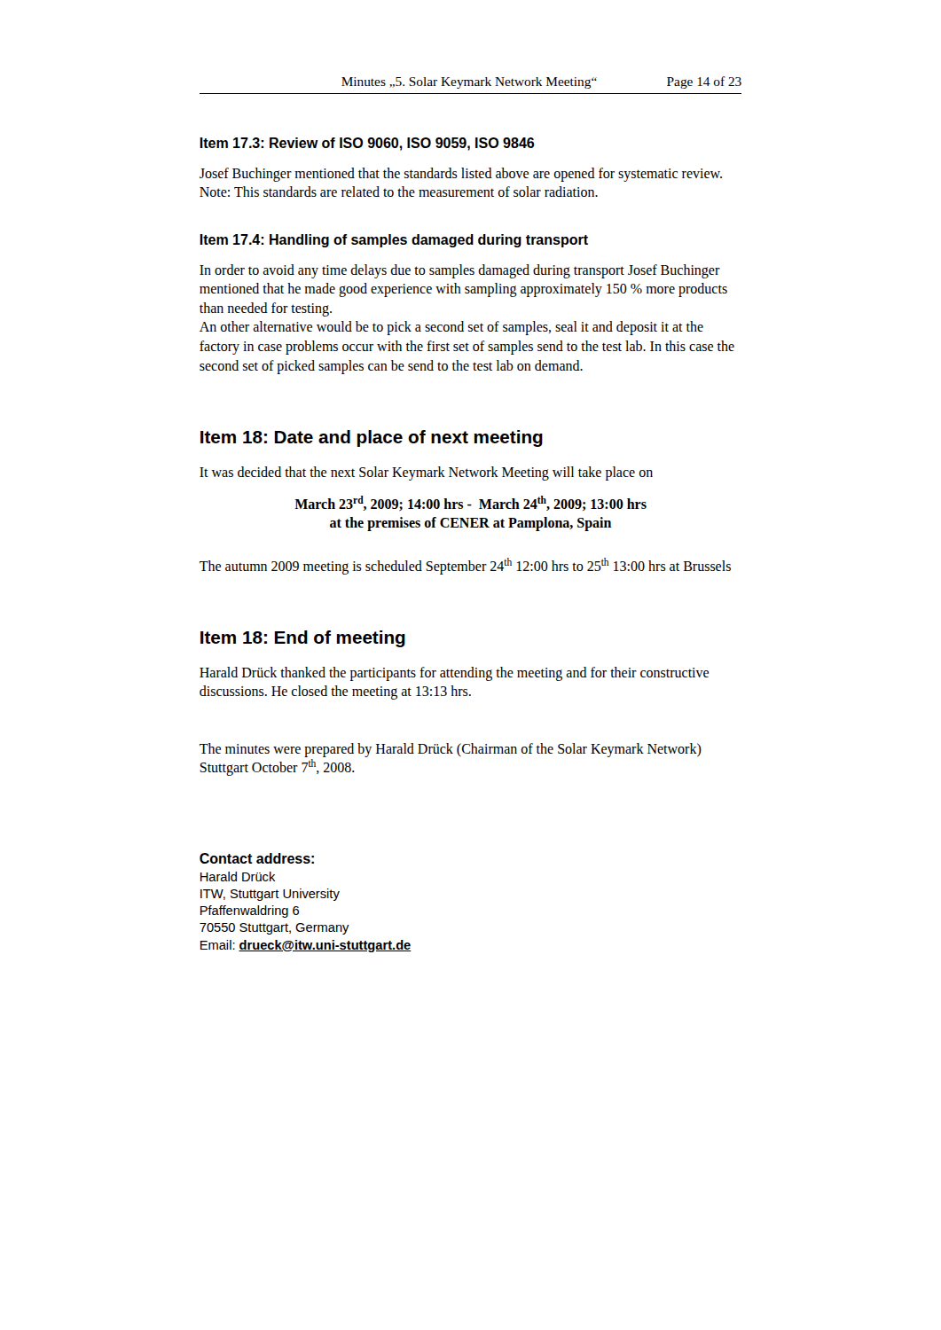Minutes „5. Solar Keymark Network Meeting“ Page 14 of 23
Item 17.3: Review of ISO 9060, ISO 9059, ISO 9846
Josef Buchinger mentioned that the standards listed above are opened for systematic review.
Note: This standards are related to the measurement of solar radiation.
Item 17.4: Handling of samples damaged during transport
In order to avoid any time delays due to samples damaged during transport Josef Buchinger mentioned that he made good experience with sampling approximately 150 % more products than needed for testing.
An other alternative would be to pick a second set of samples, seal it and deposit it at the factory in case problems occur with the first set of samples send to the test lab. In this case the second set of picked samples can be send to the test lab on demand.
Item 18: Date and place of next meeting
It was decided that the next Solar Keymark Network Meeting will take place on
March 23rd, 2009; 14:00 hrs - March 24th, 2009; 13:00 hrs
at the premises of CENER at Pamplona, Spain
The autumn 2009 meeting is scheduled September 24th 12:00 hrs to 25th 13:00 hrs at Brussels
Item 18: End of meeting
Harald Drück thanked the participants for attending the meeting and for their constructive discussions. He closed the meeting at 13:13 hrs.
The minutes were prepared by Harald Drück (Chairman of the Solar Keymark Network)
Stuttgart October 7th, 2008.
Contact address:
Harald Drück
ITW, Stuttgart University
Pfaffenwaldring 6
70550 Stuttgart, Germany
Email: drueck@itw.uni-stuttgart.de